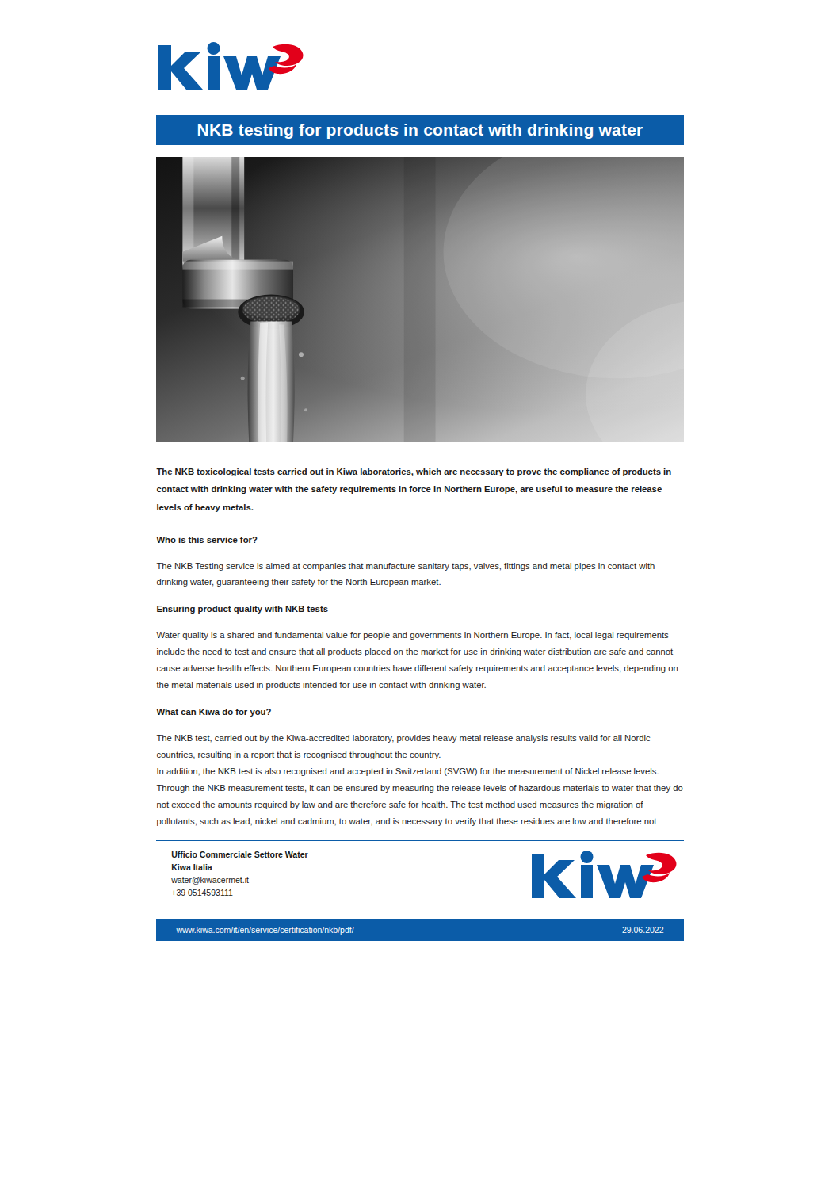NKB testing for products in contact with drinking water
The NKB toxicological tests carried out in Kiwa laboratories, which are necessary to prove the compliance of products in contact with drinking water with the safety requirements in force in Northern Europe, are useful to measure the release levels of heavy metals.
Who is this service for?
The NKB Testing service is aimed at companies that manufacture sanitary taps, valves, fittings and metal pipes in contact with drinking water, guaranteeing their safety for the North European market.
Ensuring product quality with NKB tests
Water quality is a shared and fundamental value for people and governments in Northern Europe. In fact, local legal requirements include the need to test and ensure that all products placed on the market for use in drinking water distribution are safe and cannot cause adverse health effects. Northern European countries have different safety requirements and acceptance levels, depending on the metal materials used in products intended for use in contact with drinking water.
What can Kiwa do for you?
The NKB test, carried out by the Kiwa-accredited laboratory, provides heavy metal release analysis results valid for all Nordic countries, resulting in a report that is recognised throughout the country.
In addition, the NKB test is also recognised and accepted in Switzerland (SVGW) for the measurement of Nickel release levels. Through the NKB measurement tests, it can be ensured by measuring the release levels of hazardous materials to water that they do not exceed the amounts required by law and are therefore safe for health. The test method used measures the migration of pollutants, such as lead, nickel and cadmium, to water, and is necessary to verify that these residues are low and therefore not
Ufficio Commerciale Settore Water
Kiwa Italia
water@kiwacermet.it
+39 0514593111
www.kiwa.com/it/en/service/certification/nkb/pdf/ 29.06.2022